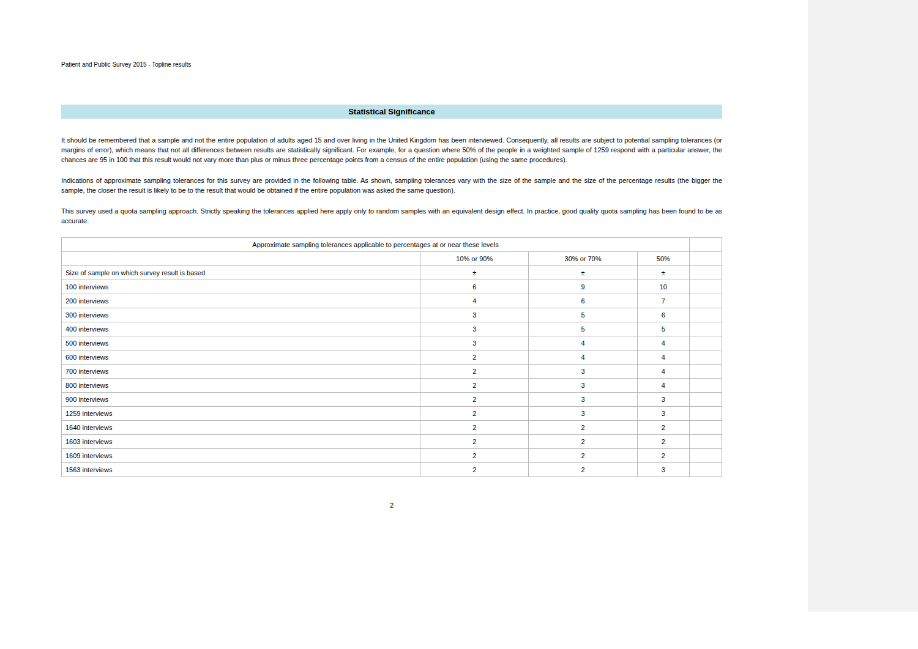Patient and Public Survey 2015 - Topline results
Statistical Significance
It should be remembered that a sample and not the entire population of adults aged 15 and over living in the United Kingdom has been interviewed. Consequently, all results are subject to potential sampling tolerances (or margins of error), which means that not all differences between results are statistically significant. For example, for a question where 50% of the people in a weighted sample of 1259 respond with a particular answer, the chances are 95 in 100 that this result would not vary more than plus or minus three percentage points from a census of the entire population (using the same procedures).
Indications of approximate sampling tolerances for this survey are provided in the following table. As shown, sampling tolerances vary with the size of the sample and the size of the percentage results (the bigger the sample, the closer the result is likely to be to the result that would be obtained if the entire population was asked the same question).
This survey used a quota sampling approach. Strictly speaking the tolerances applied here apply only to random samples with an equivalent design effect. In practice, good quality quota sampling has been found to be as accurate.
| Approximate sampling tolerances applicable to percentages at or near these levels | |
| | 10% or 90% | 30% or 70% | 50% | |
| Size of sample on which survey result is based | ± | ± | ± | |
| 100 interviews | 6 | 9 | 10 | |
| 200 interviews | 4 | 6 | 7 | |
| 300 interviews | 3 | 5 | 6 | |
| 400 interviews | 3 | 5 | 5 | |
| 500 interviews | 3 | 4 | 4 | |
| 600 interviews | 2 | 4 | 4 | |
| 700 interviews | 2 | 3 | 4 | |
| 800 interviews | 2 | 3 | 4 | |
| 900 interviews | 2 | 3 | 3 | |
| 1259 interviews | 2 | 3 | 3 | |
| 1640 interviews | 2 | 2 | 2 | |
| 1603 interviews | 2 | 2 | 2 | |
| 1609 interviews | 2 | 2 | 2 | |
| 1563 interviews | 2 | 2 | 3 | |
2